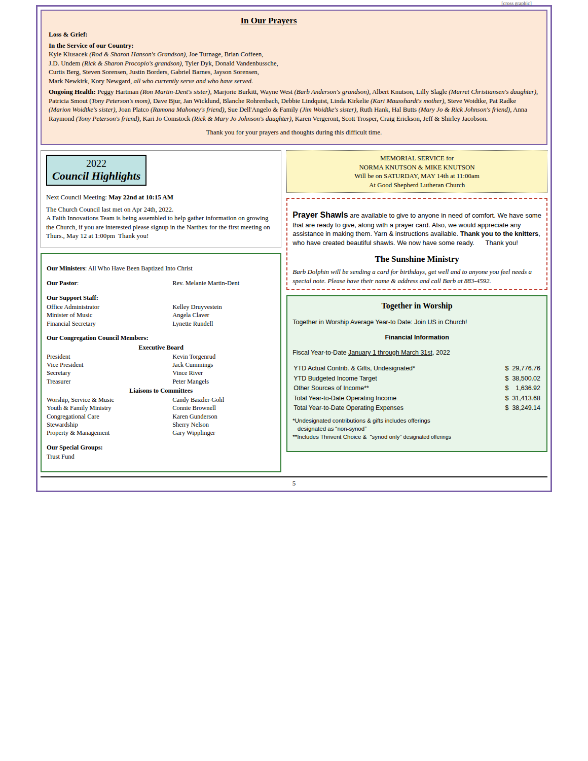[cross graphic]
In Our Prayers
Loss & Grief:
In the Service of our Country:
Kyle Klusacek (Rod & Sharon Hanson's Grandson), Joe Turnage, Brian Coffeen,
J.D. Undem (Rick & Sharon Procopio's grandson), Tyler Dyk, Donald Vandenbussche,
Curtis Berg, Steven Sorensen, Justin Borders, Gabriel Barnes, Jayson Sorensen,
Mark Newkirk, Kory Newgard, all who currently serve and who have served.
Ongoing Health: Peggy Hartman (Ron Martin-Dent's sister), Marjorie Burkitt, Wayne West (Barb Anderson's grandson), Albert Knutson, Lilly Slagle (Marret Christiansen's daughter), Patricia Smout (Tony Peterson's mom), Dave Bjur, Jan Wicklund, Blanche Rohrenbach, Debbie Lindquist, Linda Kirkelie (Kari Mausshardt's mother), Steve Woidtke, Pat Radke (Marion Woidtke's sister), Joan Platco (Ramona Mahoney's friend), Sue Dell'Angelo & Family (Jim Woidtke's sister), Ruth Hank, Hal Butts (Mary Jo & Rick Johnson's friend), Anna Raymond (Tony Peterson's friend), Kari Jo Comstock (Rick & Mary Jo Johnson's daughter), Karen Vergeront, Scott Trosper, Craig Erickson, Jeff & Shirley Jacobson.
Thank you for your prayers and thoughts during this difficult time.
2022 Council Highlights
Next Council Meeting: May 22nd at 10:15 AM
The Church Council last met on Apr 24th, 2022.
A Faith Innovations Team is being assembled to help gather information on growing the Church, if you are interested please signup in the Narthex for the first meeting on Thurs., May 12 at 1:00pm Thank you!
Our Ministers: All Who Have Been Baptized Into Christ
Our Pastor: Rev. Melanie Martin-Dent
Our Support Staff:
Office Administrator Kelley Druyvestein
Minister of Music Angela Claver
Financial Secretary Lynette Rundell
Our Congregation Council Members:
Executive Board
President Kevin Torgenrud
Vice President Jack Cummings
Secretary Vince River
Treasurer Peter Mangels
Liaisons to Committees
Worship, Service & Music Candy Baszler-Gohl
Youth & Family Ministry Connie Brownell
Congregational Care Karen Gunderson
Stewardship Sherry Nelson
Property & Management Gary Wipplinger
Our Special Groups:
Trust Fund
MEMORIAL SERVICE for
NORMA KNUTSON & MIKE KNUTSON
Will be on SATURDAY, MAY 14th at 11:00am
At Good Shepherd Lutheran Church
Prayer Shawls are available to give to anyone in need of comfort. We have some that are ready to give, along with a prayer card. Also, we would appreciate any assistance in making them. Yarn & instructions available. Thank you to the knitters, who have created beautiful shawls. We now have some ready. Thank you!
The Sunshine Ministry
Barb Dolphin will be sending a card for birthdays, get well and to anyone you feel needs a special note. Please have their name & address and call Barb at 883-4592.
Together in Worship
Together in Worship Average Year-to Date: Join US in Church!
Financial Information
Fiscal Year-to-Date January 1 through March 31st, 2022
| YTD Actual Contrib. & Gifts, Undesignated* | $ 29,776.76 |
| YTD Budgeted Income Target | $ 38,500.02 |
| Other Sources of Income** | $ 1,636.92 |
| Total Year-to-Date Operating Income | $ 31,413.68 |
| Total Year-to-Date Operating Expenses | $ 38,249.14 |
*Undesignated contributions & gifts includes offerings
designated as “non-synod”
**Includes Thrivent Choice & “synod only” designated offerings
5